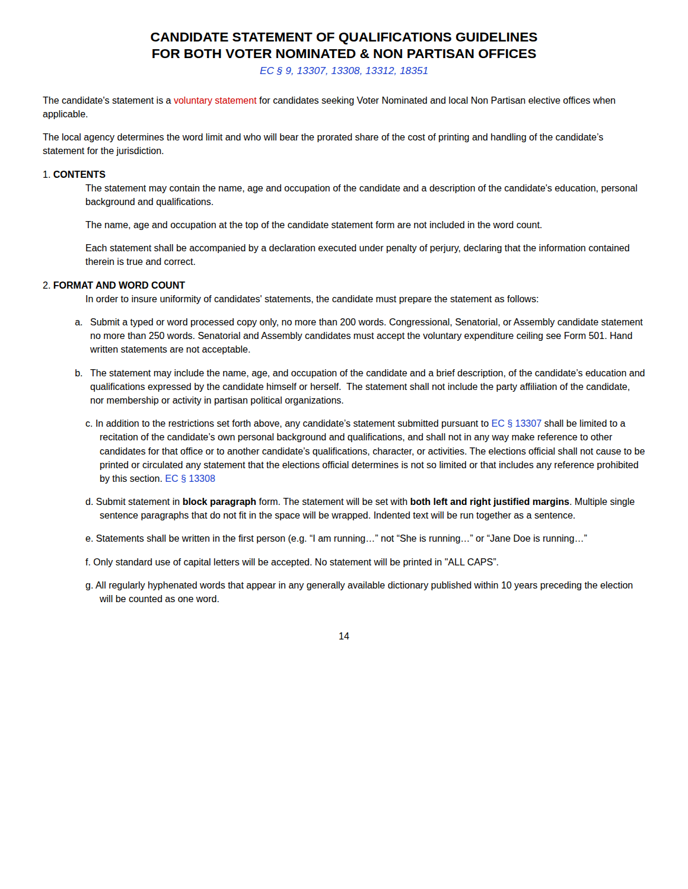CANDIDATE STATEMENT OF QUALIFICATIONS GUIDELINES
FOR BOTH VOTER NOMINATED & NON PARTISAN OFFICES
EC § 9, 13307, 13308, 13312, 18351
The candidate's statement is a voluntary statement for candidates seeking Voter Nominated and local Non Partisan elective offices when applicable.
The local agency determines the word limit and who will bear the prorated share of the cost of printing and handling of the candidate’s statement for the jurisdiction.
1. CONTENTS
The statement may contain the name, age and occupation of the candidate and a description of the candidate's education, personal background and qualifications.
The name, age and occupation at the top of the candidate statement form are not included in the word count.
Each statement shall be accompanied by a declaration executed under penalty of perjury, declaring that the information contained therein is true and correct.
2. FORMAT AND WORD COUNT
In order to insure uniformity of candidates' statements, the candidate must prepare the statement as follows:
Submit a typed or word processed copy only, no more than 200 words. Congressional, Senatorial, or Assembly candidate statement no more than 250 words. Senatorial and Assembly candidates must accept the voluntary expenditure ceiling see Form 501. Hand written statements are not acceptable.
The statement may include the name, age, and occupation of the candidate and a brief description, of the candidate’s education and qualifications expressed by the candidate himself or herself. The statement shall not include the party affiliation of the candidate, nor membership or activity in partisan political organizations.
c. In addition to the restrictions set forth above, any candidate’s statement submitted pursuant to EC § 13307 shall be limited to a recitation of the candidate’s own personal background and qualifications, and shall not in any way make reference to other candidates for that office or to another candidate’s qualifications, character, or activities. The elections official shall not cause to be printed or circulated any statement that the elections official determines is not so limited or that includes any reference prohibited by this section. EC § 13308
d. Submit statement in block paragraph form. The statement will be set with both left and right justified margins. Multiple single sentence paragraphs that do not fit in the space will be wrapped. Indented text will be run together as a sentence.
e. Statements shall be written in the first person (e.g. “I am running…” not “She is running…” or “Jane Doe is running…”
f. Only standard use of capital letters will be accepted. No statement will be printed in "ALL CAPS”.
g. All regularly hyphenated words that appear in any generally available dictionary published within 10 years preceding the election will be counted as one word.
14